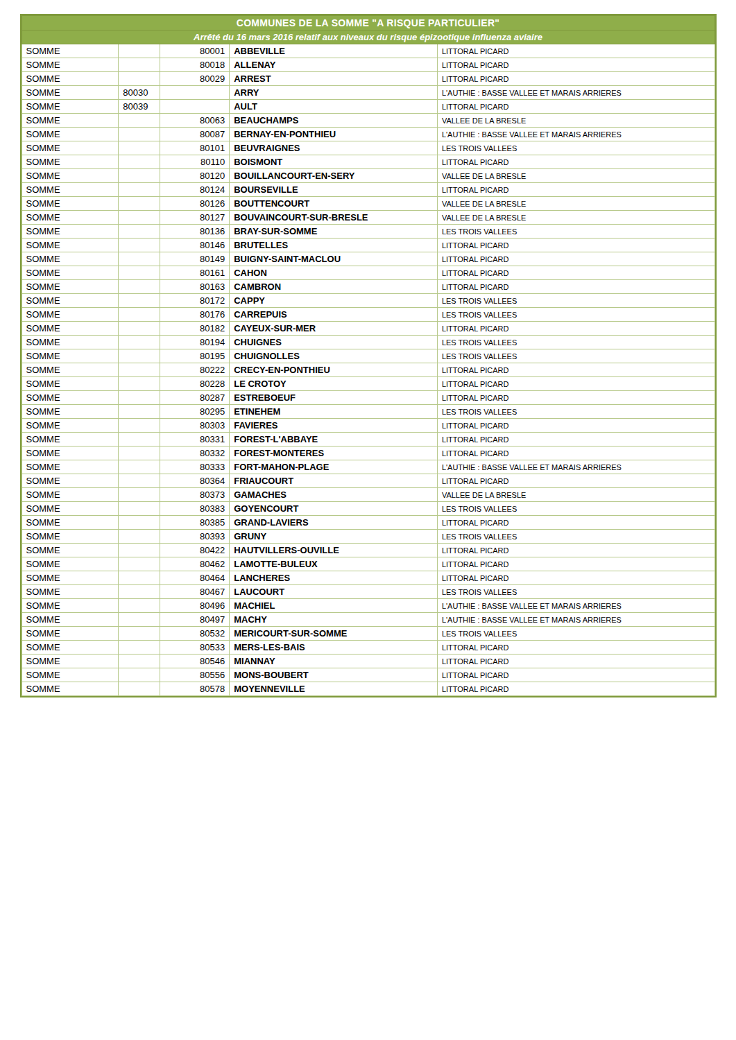| COMMUNES DE LA SOMME "A RISQUE PARTICULIER" |
| --- |
| Arrêté du 16 mars 2016 relatif aux niveaux du risque épizootique influenza aviaire |
| SOMME | | 80001 | ABBEVILLE | LITTORAL PICARD |
| SOMME | | 80018 | ALLENAY | LITTORAL PICARD |
| SOMME | | 80029 | ARREST | LITTORAL PICARD |
| SOMME | 80030 | | ARRY | L'AUTHIE : BASSE VALLEE ET MARAIS ARRIERES |
| SOMME | 80039 | | AULT | LITTORAL PICARD |
| SOMME | | 80063 | BEAUCHAMPS | VALLEE DE LA BRESLE |
| SOMME | | 80087 | BERNAY-EN-PONTHIEU | L'AUTHIE : BASSE VALLEE ET MARAIS ARRIERES |
| SOMME | | 80101 | BEUVRAIGNES | LES TROIS VALLEES |
| SOMME | | 80110 | BOISMONT | LITTORAL PICARD |
| SOMME | | 80120 | BOUILLANCOURT-EN-SERY | VALLEE DE LA BRESLE |
| SOMME | | 80124 | BOURSEVILLE | LITTORAL PICARD |
| SOMME | | 80126 | BOUTTENCOURT | VALLEE DE LA BRESLE |
| SOMME | | 80127 | BOUVAINCOURT-SUR-BRESLE | VALLEE DE LA BRESLE |
| SOMME | | 80136 | BRAY-SUR-SOMME | LES TROIS VALLEES |
| SOMME | | 80146 | BRUTELLES | LITTORAL PICARD |
| SOMME | | 80149 | BUIGNY-SAINT-MACLOU | LITTORAL PICARD |
| SOMME | | 80161 | CAHON | LITTORAL PICARD |
| SOMME | | 80163 | CAMBRON | LITTORAL PICARD |
| SOMME | | 80172 | CAPPY | LES TROIS VALLEES |
| SOMME | | 80176 | CARREPUIS | LES TROIS VALLEES |
| SOMME | | 80182 | CAYEUX-SUR-MER | LITTORAL PICARD |
| SOMME | | 80194 | CHUIGNES | LES TROIS VALLEES |
| SOMME | | 80195 | CHUIGNOLLES | LES TROIS VALLEES |
| SOMME | | 80222 | CRECY-EN-PONTHIEU | LITTORAL PICARD |
| SOMME | | 80228 | LE CROTOY | LITTORAL PICARD |
| SOMME | | 80287 | ESTREBOEUF | LITTORAL PICARD |
| SOMME | | 80295 | ETINEHEM | LES TROIS VALLEES |
| SOMME | | 80303 | FAVIERES | LITTORAL PICARD |
| SOMME | | 80331 | FOREST-L'ABBAYE | LITTORAL PICARD |
| SOMME | | 80332 | FOREST-MONTERES | LITTORAL PICARD |
| SOMME | | 80333 | FORT-MAHON-PLAGE | L'AUTHIE : BASSE VALLEE ET MARAIS ARRIERES |
| SOMME | | 80364 | FRIAUCOURT | LITTORAL PICARD |
| SOMME | | 80373 | GAMACHES | VALLEE DE LA BRESLE |
| SOMME | | 80383 | GOYENCOURT | LES TROIS VALLEES |
| SOMME | | 80385 | GRAND-LAVIERS | LITTORAL PICARD |
| SOMME | | 80393 | GRUNY | LES TROIS VALLEES |
| SOMME | | 80422 | HAUTVILLERS-OUVILLE | LITTORAL PICARD |
| SOMME | | 80462 | LAMOTTE-BULEUX | LITTORAL PICARD |
| SOMME | | 80464 | LANCHERES | LITTORAL PICARD |
| SOMME | | 80467 | LAUCOURT | LES TROIS VALLEES |
| SOMME | | 80496 | MACHIEL | L'AUTHIE : BASSE VALLEE ET MARAIS ARRIERES |
| SOMME | | 80497 | MACHY | L'AUTHIE : BASSE VALLEE ET MARAIS ARRIERES |
| SOMME | | 80532 | MERICOURT-SUR-SOMME | LES TROIS VALLEES |
| SOMME | | 80533 | MERS-LES-BAIS | LITTORAL PICARD |
| SOMME | | 80546 | MIANNAY | LITTORAL PICARD |
| SOMME | | 80556 | MONS-BOUBERT | LITTORAL PICARD |
| SOMME | | 80578 | MOYENNEVILLE | LITTORAL PICARD |